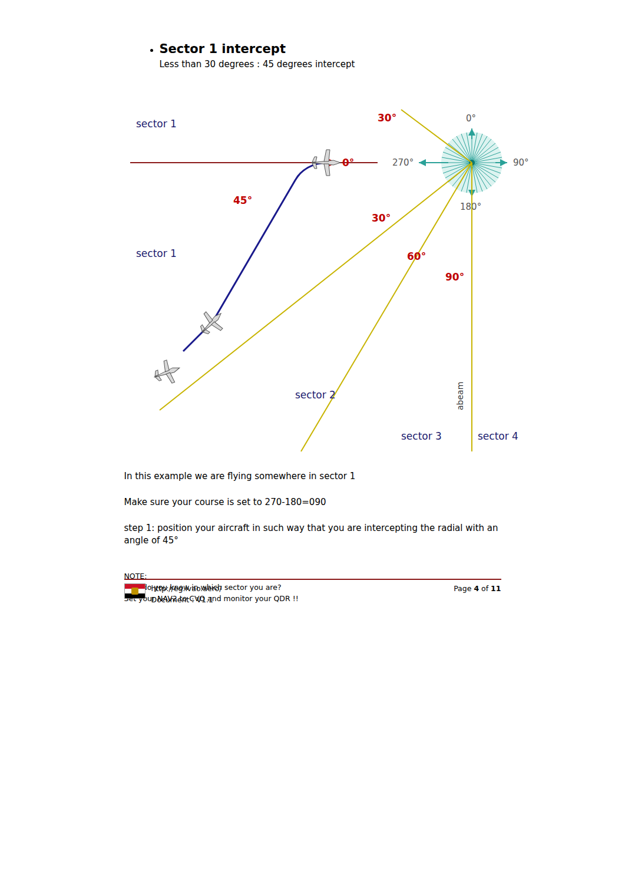Sector 1 intercept
Less than 30 degrees : 45 degrees intercept
0° 90° 180° 270° 0° 30° 30° 60° 90° 45° sector 1 sector 1 sector 2 sector 3 sector 4 abeam
In this example we are flying somewhere in sector 1
Make sure your course is set to 270-180=090
step 1: position your aircraft in such way that you are intercepting the radial with an angle of 45°
NOTE:
How do you know in which sector you are?
Set your NAV2 to CVO and monitor your QDR !!
http://eg.ivao.aero/
Document : V1.1
Page 4 of 11